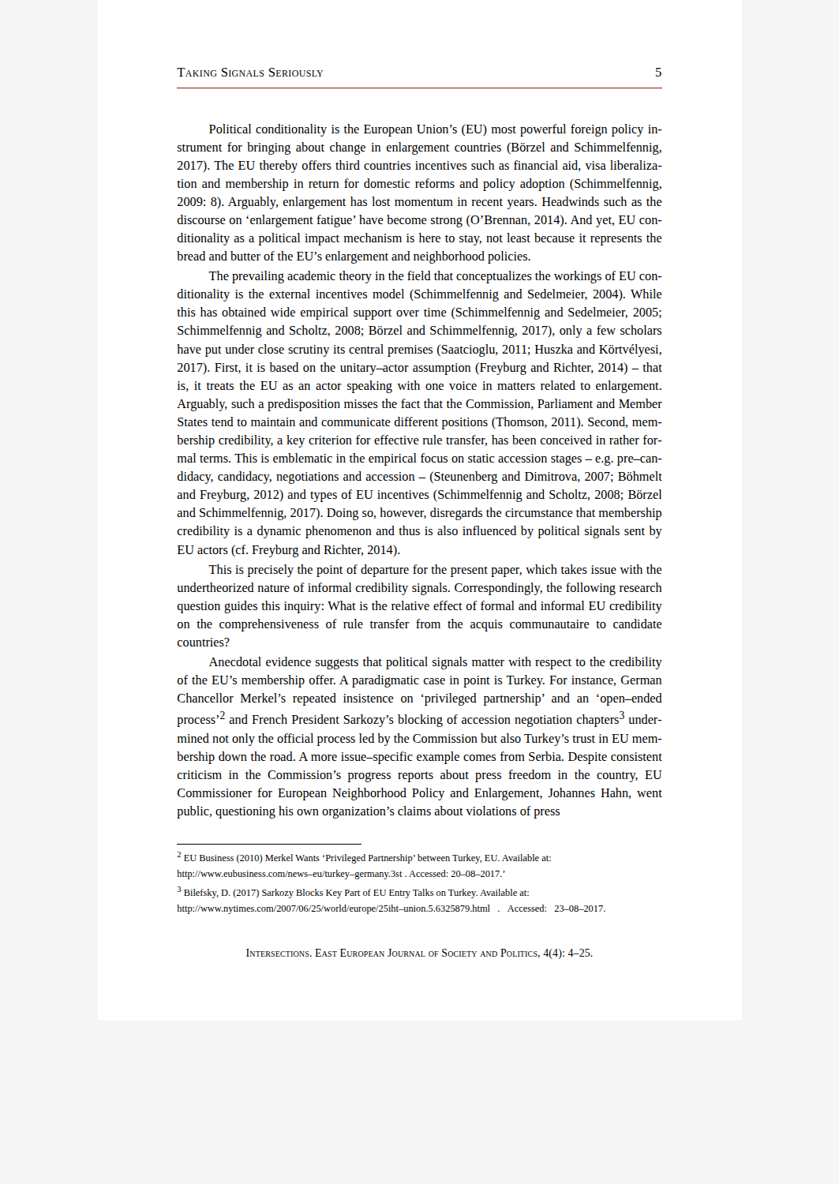Taking Signals Seriously 5
Political conditionality is the European Union’s (EU) most powerful foreign policy instrument for bringing about change in enlargement countries (Börzel and Schimmelfennig, 2017). The EU thereby offers third countries incentives such as financial aid, visa liberalization and membership in return for domestic reforms and policy adoption (Schimmelfennig, 2009: 8). Arguably, enlargement has lost momentum in recent years. Headwinds such as the discourse on ‘enlargement fatigue’ have become strong (O’Brennan, 2014). And yet, EU conditionality as a political impact mechanism is here to stay, not least because it represents the bread and butter of the EU’s enlargement and neighborhood policies.
The prevailing academic theory in the field that conceptualizes the workings of EU conditionality is the external incentives model (Schimmelfennig and Sedelmeier, 2004). While this has obtained wide empirical support over time (Schimmelfennig and Sedelmeier, 2005; Schimmelfennig and Scholtz, 2008; Börzel and Schimmelfennig, 2017), only a few scholars have put under close scrutiny its central premises (Saatcioglu, 2011; Huszka and Körtvélyesi, 2017). First, it is based on the unitary–actor assumption (Freyburg and Richter, 2014) – that is, it treats the EU as an actor speaking with one voice in matters related to enlargement. Arguably, such a predisposition misses the fact that the Commission, Parliament and Member States tend to maintain and communicate different positions (Thomson, 2011). Second, membership credibility, a key criterion for effective rule transfer, has been conceived in rather formal terms. This is emblematic in the empirical focus on static accession stages – e.g. pre–candidacy, candidacy, negotiations and accession – (Steunenberg and Dimitrova, 2007; Böhmelt and Freyburg, 2012) and types of EU incentives (Schimmelfennig and Scholtz, 2008; Börzel and Schimmelfennig, 2017). Doing so, however, disregards the circumstance that membership credibility is a dynamic phenomenon and thus is also influenced by political signals sent by EU actors (cf. Freyburg and Richter, 2014).
This is precisely the point of departure for the present paper, which takes issue with the undertheorized nature of informal credibility signals. Correspondingly, the following research question guides this inquiry: What is the relative effect of formal and informal EU credibility on the comprehensiveness of rule transfer from the acquis communautaire to candidate countries?
Anecdotal evidence suggests that political signals matter with respect to the credibility of the EU’s membership offer. A paradigmatic case in point is Turkey. For instance, German Chancellor Merkel’s repeated insistence on ‘privileged partnership’ and an ‘open–ended process’2 and French President Sarkozy’s blocking of accession negotiation chapters3 undermined not only the official process led by the Commission but also Turkey’s trust in EU membership down the road. A more issue–specific example comes from Serbia. Despite consistent criticism in the Commission’s progress reports about press freedom in the country, EU Commissioner for European Neighborhood Policy and Enlargement, Johannes Hahn, went public, questioning his own organization’s claims about violations of press
2 EU Business (2010) Merkel Wants ‘Privileged Partnership’ between Turkey, EU. Available at:
http://www.eubusiness.com/news–eu/turkey–germany.3st . Accessed: 20–08–2017.’
3 Bilefsky, D. (2017) Sarkozy Blocks Key Part of EU Entry Talks on Turkey. Available at:
http://www.nytimes.com/2007/06/25/world/europe/25iht–union.5.6325879.html . Accessed: 23–08–2017.
Intersections. East European Journal of Society and Politics, 4(4): 4–25.